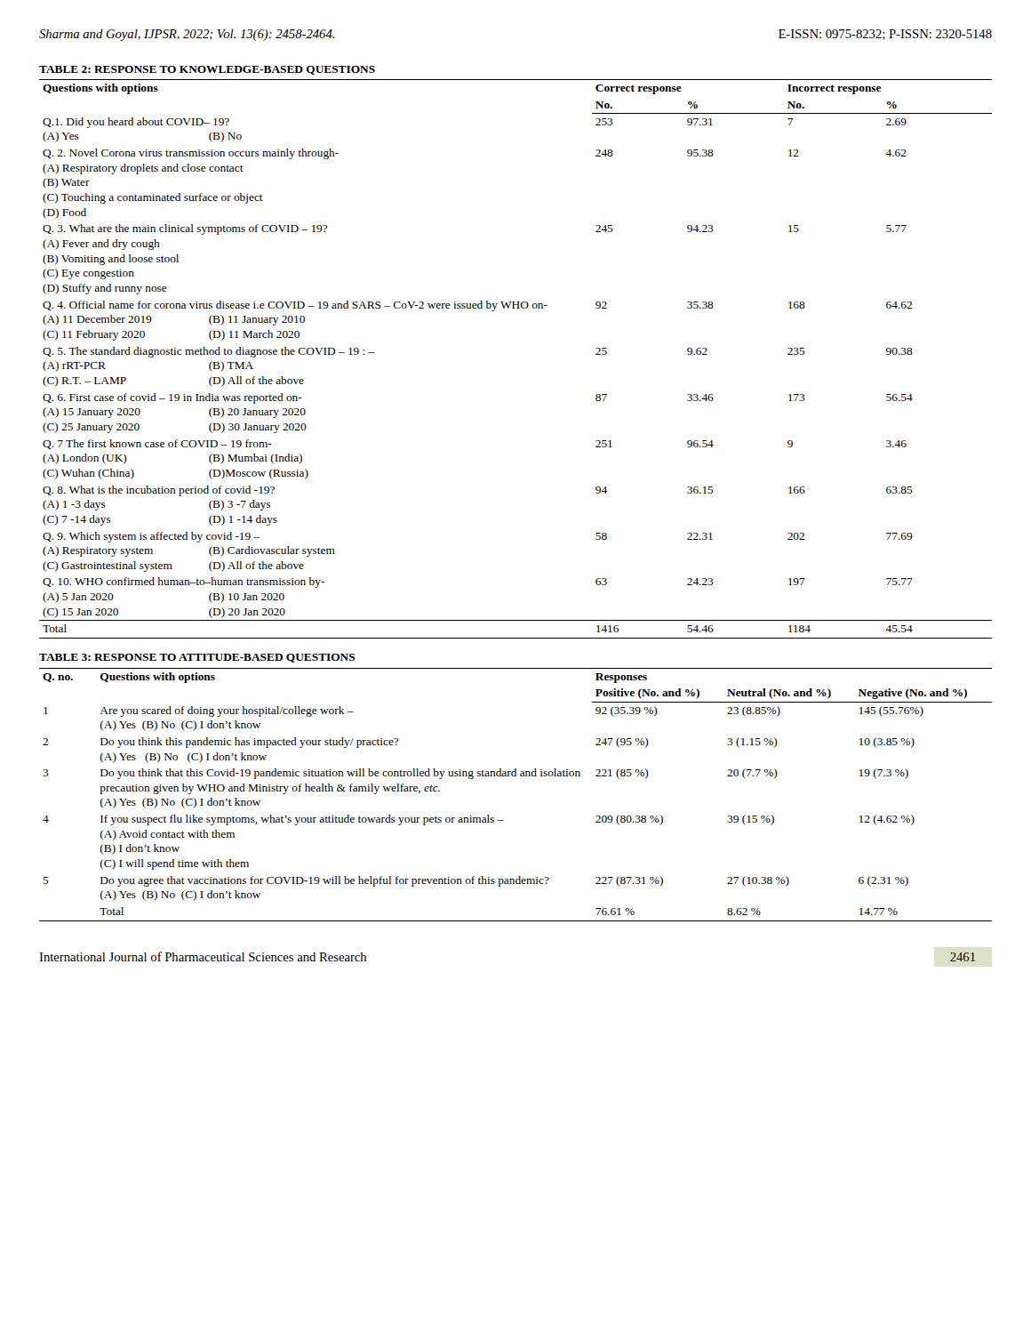Sharma and Goyal, IJPSR, 2022; Vol. 13(6): 2458-2464.
E-ISSN: 0975-8232; P-ISSN: 2320-5148
TABLE 2: RESPONSE TO KNOWLEDGE-BASED QUESTIONS
| Questions with options | Correct response | Incorrect response |
| --- | --- | --- |
| No. | % | No. | % |
| Q.1. Did you heard about COVID– 19? (A) Yes (B) No | 253 | 97.31 | 7 | 2.69 |
| Q. 2. Novel Corona virus transmission occurs mainly through- (A) Respiratory droplets and close contact (B) Water (C) Touching a contaminated surface or object (D) Food | 248 | 95.38 | 12 | 4.62 |
| Q. 3. What are the main clinical symptoms of COVID – 19? (A) Fever and dry cough (B) Vomiting and loose stool (C) Eye congestion (D) Stuffy and runny nose | 245 | 94.23 | 15 | 5.77 |
| Q. 4. Official name for corona virus disease i.e COVID – 19 and SARS – CoV-2 were issued by WHO on- (A) 11 December 2019 (B) 11 January 2010 (C) 11 February 2020 (D) 11 March 2020 | 92 | 35.38 | 168 | 64.62 |
| Q. 5. The standard diagnostic method to diagnose the COVID – 19 : – (A) rRT-PCR (B) TMA (C) R.T. – LAMP (D) All of the above | 25 | 9.62 | 235 | 90.38 |
| Q. 6. First case of covid – 19 in India was reported on- (A) 15 January 2020 (B) 20 January 2020 (C) 25 January 2020 (D) 30 January 2020 | 87 | 33.46 | 173 | 56.54 |
| Q. 7 The first known case of COVID – 19 from- (A) London (UK) (B) Mumbai (India) (C) Wuhan (China) (D)Moscow (Russia) | 251 | 96.54 | 9 | 3.46 |
| Q. 8. What is the incubation period of covid -19? (A) 1 -3 days (B) 3 -7 days (C) 7 -14 days (D) 1 -14 days | 94 | 36.15 | 166 | 63.85 |
| Q. 9. Which system is affected by covid -19 – (A) Respiratory system (B) Cardiovascular system (C) Gastrointestinal system (D) All of the above | 58 | 22.31 | 202 | 77.69 |
| Q. 10. WHO confirmed human–to–human transmission by- (A) 5 Jan 2020 (B) 10 Jan 2020 (C) 15 Jan 2020 (D) 20 Jan 2020 | 63 | 24.23 | 197 | 75.77 |
| Total | 1416 | 54.46 | 1184 | 45.54 |
TABLE 3: RESPONSE TO ATTITUDE-BASED QUESTIONS
| Q. no. | Questions with options | Responses |
| --- | --- | --- |
| Positive (No. and %) | Neutral (No. and %) | Negative (No. and %) |
| 1 | Are you scared of doing your hospital/college work – (A) Yes (B) No (C) I don’t know | 92 (35.39 %) | 23 (8.85%) | 145 (55.76%) |
| 2 | Do you think this pandemic has impacted your study/ practice? (A) Yes (B) No (C) I don’t know | 247 (95 %) | 3 (1.15 %) | 10 (3.85 %) |
| 3 | Do you think that this Covid-19 pandemic situation will be controlled by using standard and isolation precaution given by WHO and Ministry of health & family welfare, etc. (A) Yes (B) No (C) I don’t know | 221 (85 %) | 20 (7.7 %) | 19 (7.3 %) |
| 4 | If you suspect flu like symptoms, what’s your attitude towards your pets or animals – (A) Avoid contact with them (B) I don’t know (C) I will spend time with them | 209 (80.38 %) | 39 (15 %) | 12 (4.62 %) |
| 5 | Do you agree that vaccinations for COVID-19 will be helpful for prevention of this pandemic? (A) Yes (B) No (C) I don’t know | 227 (87.31 %) | 27 (10.38 %) | 6 (2.31 %) |
| | Total | 76.61 % | 8.62 % | 14.77 % |
International Journal of Pharmaceutical Sciences and Research
2461